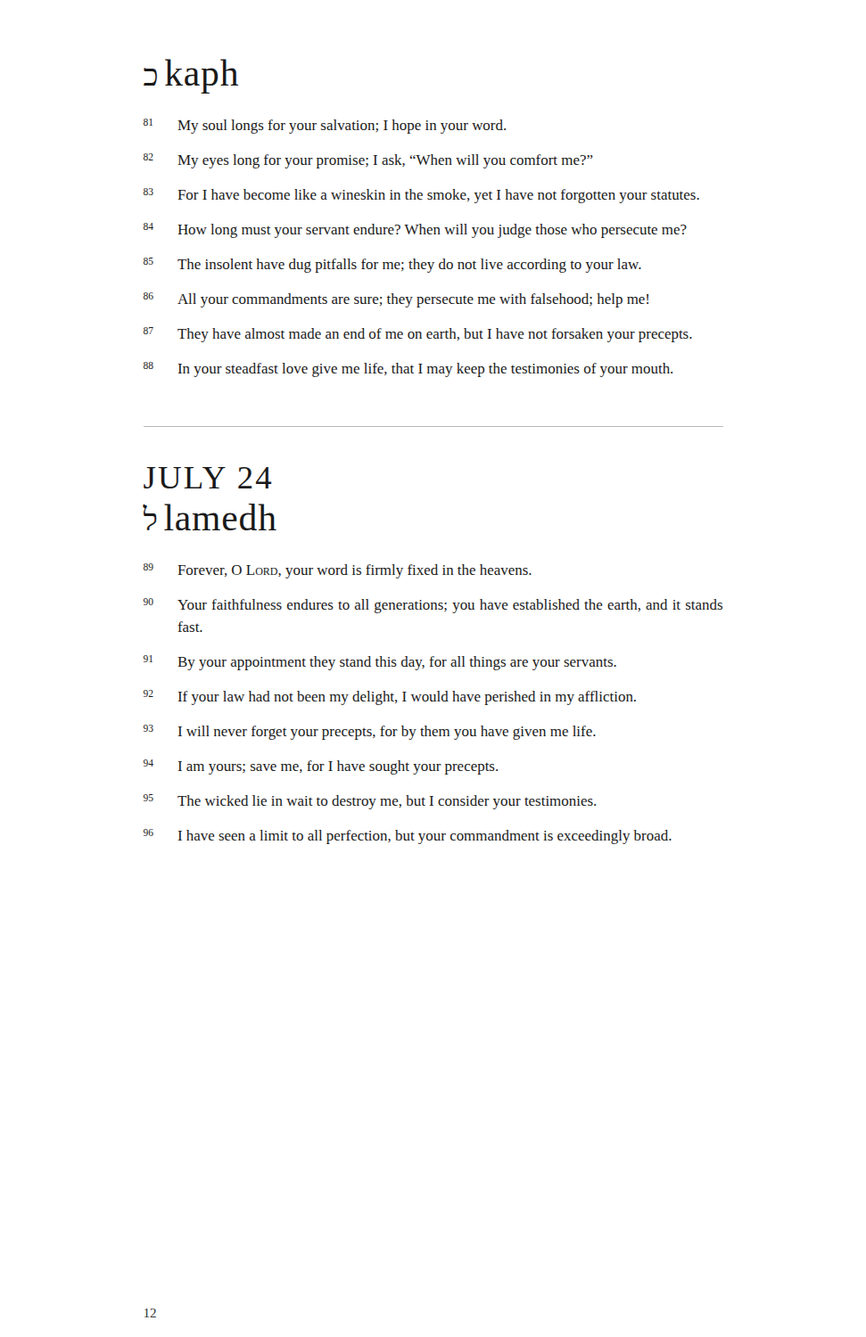כkaph
81 My soul longs for your salvation; I hope in your word.
82 My eyes long for your promise; I ask, “When will you comfort me?”
83 For I have become like a wineskin in the smoke, yet I have not forgotten your statutes.
84 How long must your servant endure? When will you judge those who persecute me?
85 The insolent have dug pitfalls for me; they do not live according to your law.
86 All your commandments are sure; they persecute me with falsehood; help me!
87 They have almost made an end of me on earth, but I have not forsaken your precepts.
88 In your steadfast love give me life, that I may keep the testimonies of your mouth.
July 24
לlamedh
89 Forever, O Lord, your word is firmly fixed in the heavens.
90 Your faithfulness endures to all generations; you have established the earth, and it stands fast.
91 By your appointment they stand this day, for all things are your servants.
92 If your law had not been my delight, I would have perished in my affliction.
93 I will never forget your precepts, for by them you have given me life.
94 I am yours; save me, for I have sought your precepts.
95 The wicked lie in wait to destroy me, but I consider your testimonies.
96 I have seen a limit to all perfection, but your commandment is exceedingly broad.
12